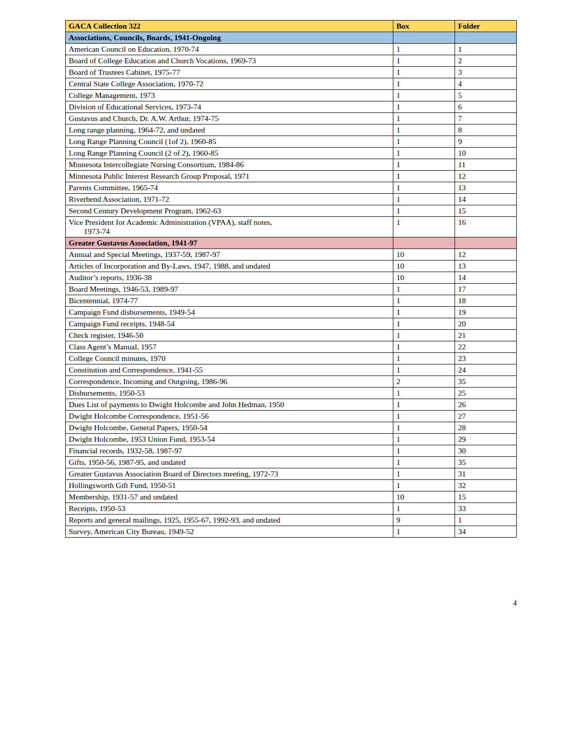| GACA Collection 322 | Box | Folder |
| Associations, Councils, Boards, 1941-Ongoing | | |
| American Council on Education, 1970-74 | 1 | 1 |
| Board of College Education and Church Vocations, 1969-73 | 1 | 2 |
| Board of Trustees Cabinet, 1975-77 | 1 | 3 |
| Central State College Association, 1970-72 | 1 | 4 |
| College Management, 1973 | 1 | 5 |
| Division of Educational Services, 1973-74 | 1 | 6 |
| Gustavus and Church, Dr. A.W. Arthur, 1974-75 | 1 | 7 |
| Long range planning, 1964-72, and undated | 1 | 8 |
| Long Range Planning Council (1of 2), 1960-85 | 1 | 9 |
| Long Range Planning Council (2 of 2), 1960-85 | 1 | 10 |
| Minnesota Intercollegiate Nursing Consortium, 1984-86 | 1 | 11 |
| Minnesota Public Interest Research Group Proposal, 1971 | 1 | 12 |
| Parents Committee, 1965-74 | 1 | 13 |
| Riverbend Association, 1971-72 | 1 | 14 |
| Second Century Development Program, 1962-63 | 1 | 15 |
| Vice President for Academic Administration (VPAA), staff notes, 1973-74 | 1 | 16 |
| Greater Gustavus Association, 1941-97 | | |
| Annual and Special Meetings, 1937-59, 1987-97 | 10 | 12 |
| Articles of Incorporation and By-Laws, 1947, 1988, and undated | 10 | 13 |
| Auditor’s reports, 1936-38 | 10 | 14 |
| Board Meetings, 1946-53, 1989-97 | 1 | 17 |
| Bicentennial, 1974-77 | 1 | 18 |
| Campaign Fund disbursements, 1949-54 | 1 | 19 |
| Campaign Fund receipts, 1948-54 | 1 | 20 |
| Check register, 1946-50 | 1 | 21 |
| Class Agent’s Manual, 1957 | 1 | 22 |
| College Council minutes, 1970 | 1 | 23 |
| Constitution and Correspondence, 1941-55 | 1 | 24 |
| Correspondence, Incoming and Outgoing, 1986-96 | 2 | 35 |
| Disbursements, 1950-53 | 1 | 25 |
| Dues List of payments to Dwight Holcombe and John Hedman, 1950 | 1 | 26 |
| Dwight Holcombe Correspondence, 1951-56 | 1 | 27 |
| Dwight Holcombe, General Papers, 1950-54 | 1 | 28 |
| Dwight Holcombe, 1953 Union Fund, 1953-54 | 1 | 29 |
| Financial records, 1932-58, 1987-97 | 1 | 30 |
| Gifts, 1950-56, 1987-95, and undated | 1 | 35 |
| Greater Gustavus Association Board of Directors meeting, 1972-73 | 1 | 31 |
| Hollingsworth Gift Fund, 1950-51 | 1 | 32 |
| Membership, 1931-57 and undated | 10 | 15 |
| Receipts, 1950-53 | 1 | 33 |
| Reports and general mailings, 1925, 1955-67, 1992-93, and undated | 9 | 1 |
| Survey, American City Bureau, 1949-52 | 1 | 34 |
4